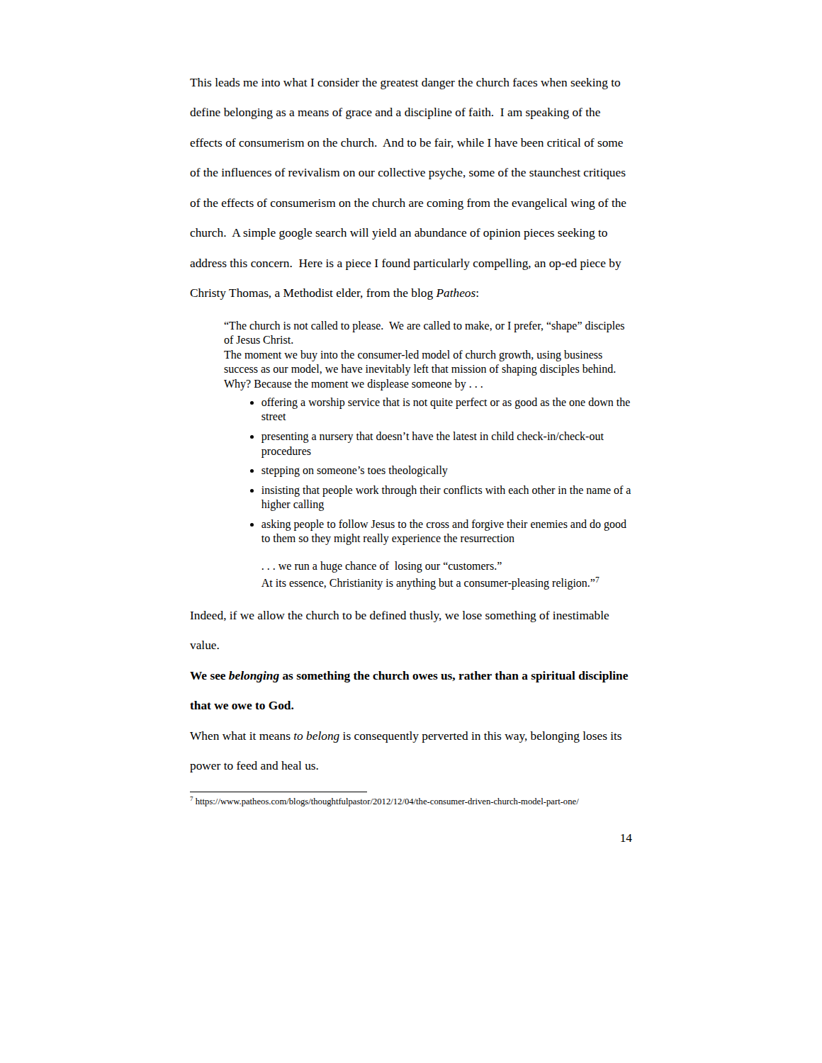This leads me into what I consider the greatest danger the church faces when seeking to define belonging as a means of grace and a discipline of faith. I am speaking of the effects of consumerism on the church. And to be fair, while I have been critical of some of the influences of revivalism on our collective psyche, some of the staunchest critiques of the effects of consumerism on the church are coming from the evangelical wing of the church. A simple google search will yield an abundance of opinion pieces seeking to address this concern. Here is a piece I found particularly compelling, an op-ed piece by Christy Thomas, a Methodist elder, from the blog Patheos:
“The church is not called to please. We are called to make, or I prefer, “shape” disciples of Jesus Christ.
The moment we buy into the consumer-led model of church growth, using business success as our model, we have inevitably left that mission of shaping disciples behind. Why? Because the moment we displease someone by . . .
offering a worship service that is not quite perfect or as good as the one down the street
presenting a nursery that doesn’t have the latest in child check-in/check-out procedures
stepping on someone’s toes theologically
insisting that people work through their conflicts with each other in the name of a higher calling
asking people to follow Jesus to the cross and forgive their enemies and do good to them so they might really experience the resurrection
. . . we run a huge chance of losing our “customers.”
At its essence, Christianity is anything but a consumer-pleasing religion.”7
Indeed, if we allow the church to be defined thusly, we lose something of inestimable value.
We see belonging as something the church owes us, rather than a spiritual discipline that we owe to God.
When what it means to belong is consequently perverted in this way, belonging loses its power to feed and heal us.
7 https://www.patheos.com/blogs/thoughtfulpastor/2012/12/04/the-consumer-driven-church-model-part-one/
14